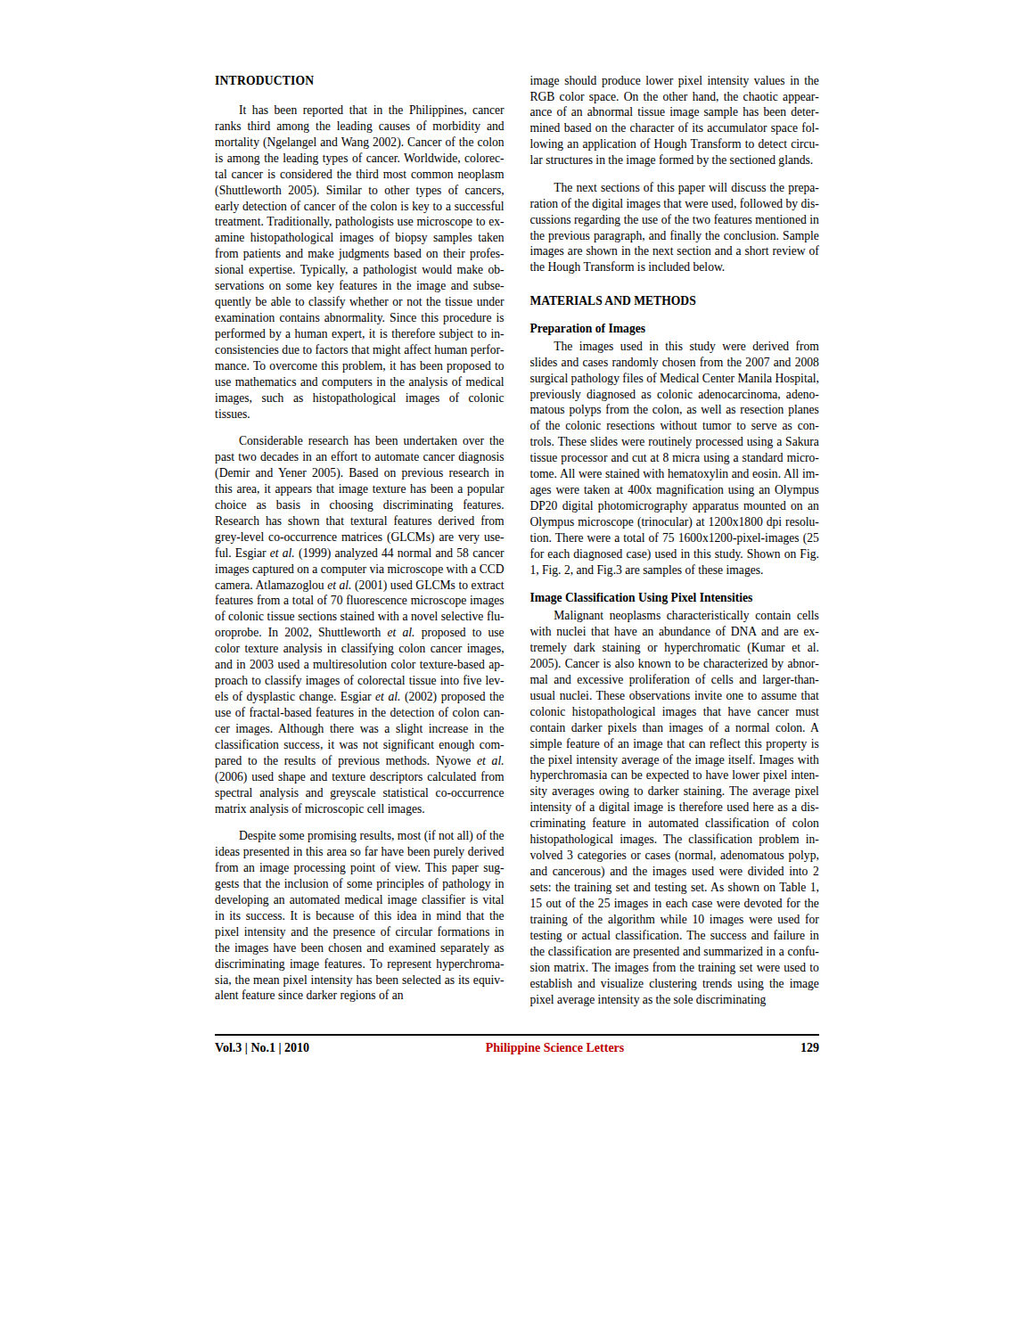INTRODUCTION
It has been reported that in the Philippines, cancer ranks third among the leading causes of morbidity and mortality (Ngelangel and Wang 2002). Cancer of the colon is among the leading types of cancer. Worldwide, colorectal cancer is considered the third most common neoplasm (Shuttleworth 2005). Similar to other types of cancers, early detection of cancer of the colon is key to a successful treatment. Traditionally, pathologists use microscope to examine histopathological images of biopsy samples taken from patients and make judgments based on their professional expertise. Typically, a pathologist would make observations on some key features in the image and subsequently be able to classify whether or not the tissue under examination contains abnormality. Since this procedure is performed by a human expert, it is therefore subject to inconsistencies due to factors that might affect human performance. To overcome this problem, it has been proposed to use mathematics and computers in the analysis of medical images, such as histopathological images of colonic tissues.
Considerable research has been undertaken over the past two decades in an effort to automate cancer diagnosis (Demir and Yener 2005). Based on previous research in this area, it appears that image texture has been a popular choice as basis in choosing discriminating features. Research has shown that textural features derived from grey-level co-occurrence matrices (GLCMs) are very useful. Esgiar et al. (1999) analyzed 44 normal and 58 cancer images captured on a computer via microscope with a CCD camera. Atlamazoglou et al. (2001) used GLCMs to extract features from a total of 70 fluorescence microscope images of colonic tissue sections stained with a novel selective fluoroprobe. In 2002, Shuttleworth et al. proposed to use color texture analysis in classifying colon cancer images, and in 2003 used a multiresolution color texture-based approach to classify images of colorectal tissue into five levels of dysplastic change. Esgiar et al. (2002) proposed the use of fractal-based features in the detection of colon cancer images. Although there was a slight increase in the classification success, it was not significant enough compared to the results of previous methods. Nyowe et al. (2006) used shape and texture descriptors calculated from spectral analysis and greyscale statistical co-occurrence matrix analysis of microscopic cell images.
Despite some promising results, most (if not all) of the ideas presented in this area so far have been purely derived from an image processing point of view. This paper suggests that the inclusion of some principles of pathology in developing an automated medical image classifier is vital in its success. It is because of this idea in mind that the pixel intensity and the presence of circular formations in the images have been chosen and examined separately as discriminating image features. To represent hyperchromasia, the mean pixel intensity has been selected as its equivalent feature since darker regions of an
image should produce lower pixel intensity values in the RGB color space. On the other hand, the chaotic appearance of an abnormal tissue image sample has been determined based on the character of its accumulator space following an application of Hough Transform to detect circular structures in the image formed by the sectioned glands.
The next sections of this paper will discuss the preparation of the digital images that were used, followed by discussions regarding the use of the two features mentioned in the previous paragraph, and finally the conclusion. Sample images are shown in the next section and a short review of the Hough Transform is included below.
MATERIALS AND METHODS
Preparation of Images
The images used in this study were derived from slides and cases randomly chosen from the 2007 and 2008 surgical pathology files of Medical Center Manila Hospital, previously diagnosed as colonic adenocarcinoma, adenomatous polyps from the colon, as well as resection planes of the colonic resections without tumor to serve as controls. These slides were routinely processed using a Sakura tissue processor and cut at 8 micra using a standard microtome. All were stained with hematoxylin and eosin. All images were taken at 400x magnification using an Olympus DP20 digital photomicrography apparatus mounted on an Olympus microscope (trinocular) at 1200x1800 dpi resolution. There were a total of 75 1600x1200-pixel-images (25 for each diagnosed case) used in this study. Shown on Fig. 1, Fig. 2, and Fig.3 are samples of these images.
Image Classification Using Pixel Intensities
Malignant neoplasms characteristically contain cells with nuclei that have an abundance of DNA and are extremely dark staining or hyperchromatic (Kumar et al. 2005). Cancer is also known to be characterized by abnormal and excessive proliferation of cells and larger-than-usual nuclei. These observations invite one to assume that colonic histopathological images that have cancer must contain darker pixels than images of a normal colon. A simple feature of an image that can reflect this property is the pixel intensity average of the image itself. Images with hyperchromasia can be expected to have lower pixel intensity averages owing to darker staining. The average pixel intensity of a digital image is therefore used here as a discriminating feature in automated classification of colon histopathological images. The classification problem involved 3 categories or cases (normal, adenomatous polyp, and cancerous) and the images used were divided into 2 sets: the training set and testing set. As shown on Table 1, 15 out of the 25 images in each case were devoted for the training of the algorithm while 10 images were used for testing or actual classification. The success and failure in the classification are presented and summarized in a confusion matrix. The images from the training set were used to establish and visualize clustering trends using the image pixel average intensity as the sole discriminating
Vol.3 | No.1 | 2010
Philippine Science Letters
129